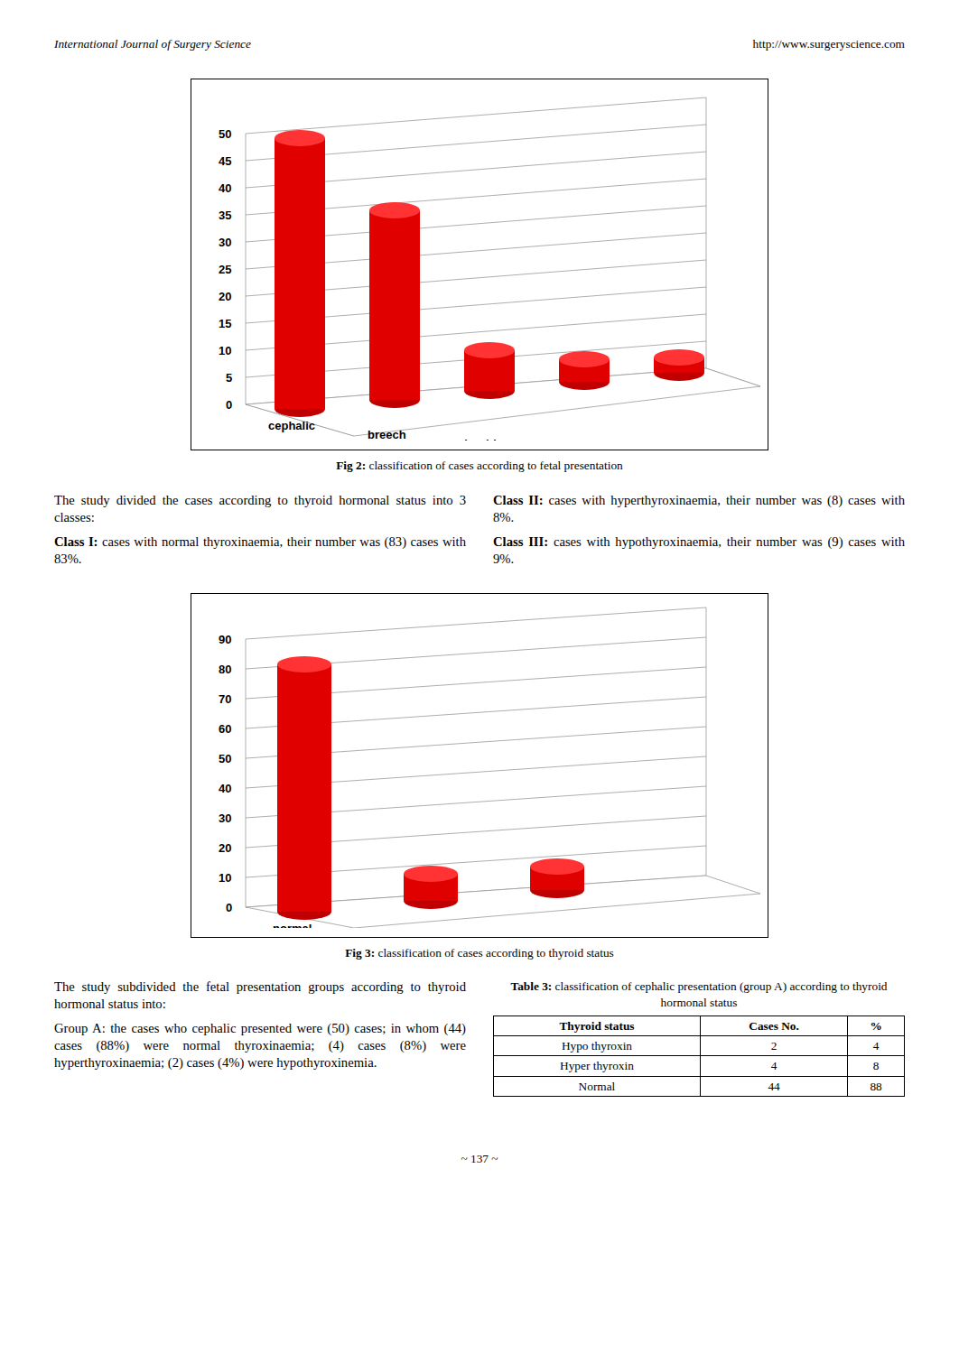International Journal of Surgery Science
http://www.surgeryscience.com
50 45 40 35 30 25 20 15 10 5 0 cephalic breech shoulder face brow
Fig 2: classification of cases according to fetal presentation
The study divided the cases according to thyroid hormonal status into 3 classes:
Class I: cases with normal thyroxinaemia, their number was (83) cases with 83%.
Class II: cases with hyperthyroxinaemia, their number was (8) cases with 8%.
Class III: cases with hypothyroxinaemia, their number was (9) cases with 9%.
90 80 70 60 50 40 30 20 10 0 normal hypo hyper
Fig 3: classification of cases according to thyroid status
The study subdivided the fetal presentation groups according to thyroid hormonal status into:
Group A: the cases who cephalic presented were (50) cases; in whom (44) cases (88%) were normal thyroxinaemia; (4) cases (8%) were hyperthyroxinaemia; (2) cases (4%) were hypothyroxinemia.
Table 3: classification of cephalic presentation (group A) according to thyroid hormonal status
| Thyroid status | Cases No. | % |
| --- | --- | --- |
| Hypo thyroxin | 2 | 4 |
| Hyper thyroxin | 4 | 8 |
| Normal | 44 | 88 |
~ 137 ~